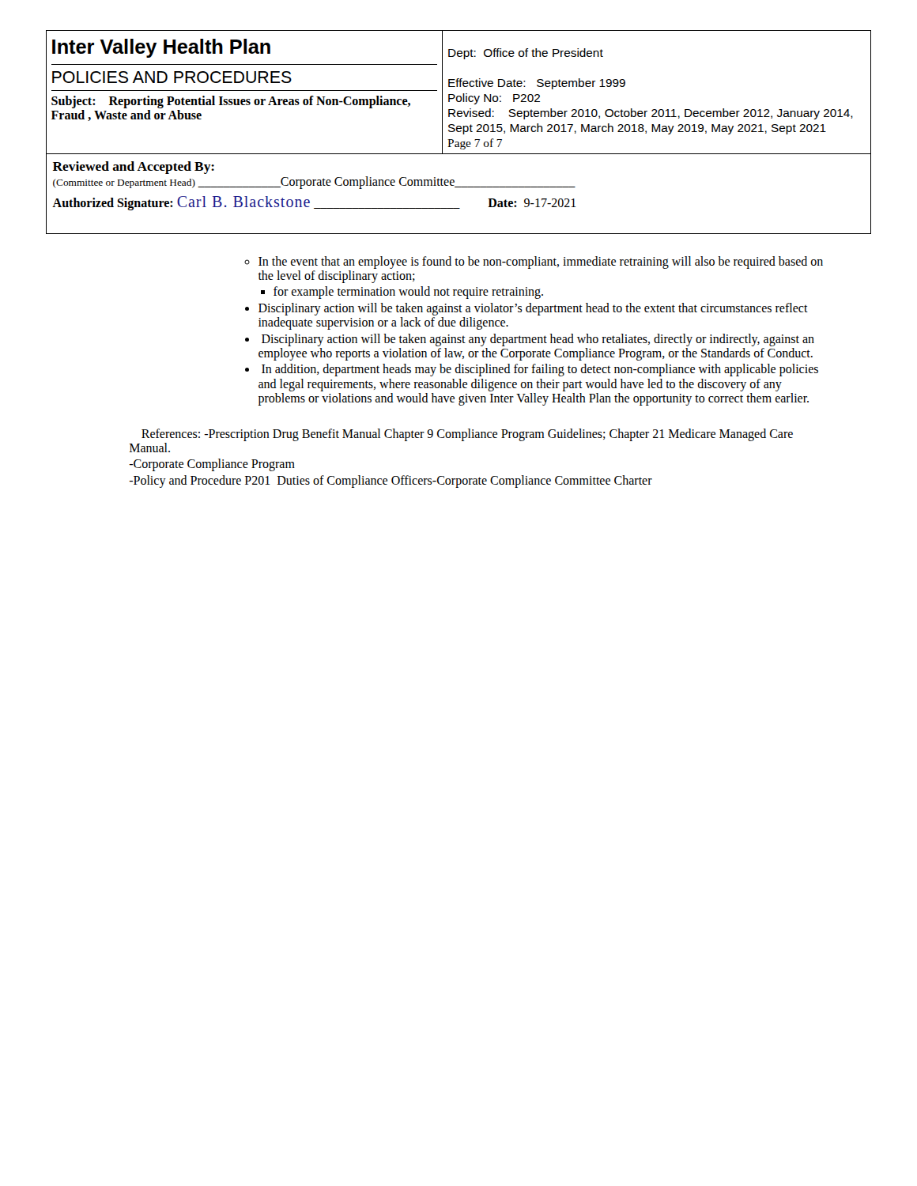| Inter Valley Health Plan POLICIES AND PROCEDURES Subject: Reporting Potential Issues or Areas of Non-Compliance, Fraud , Waste and or Abuse | Dept: Office of the President Effective Date: September 1999 Policy No: P202 Revised: September 2010, October 2011, December 2012, January 2014, Sept 2015, March 2017, March 2018, May 2019, May 2021, Sept 2021 Page 7 of 7 |
Reviewed and Accepted By:
(Committee or Department Head) _____________Corporate Compliance Committee___________________
Authorized Signature: Carl B. Blackstone _______________________ Date: 9-17-2021
In the event that an employee is found to be non-compliant, immediate retraining will also be required based on the level of disciplinary action;
for example termination would not require retraining.
Disciplinary action will be taken against a violator’s department head to the extent that circumstances reflect inadequate supervision or a lack of due diligence.
Disciplinary action will be taken against any department head who retaliates, directly or indirectly, against an employee who reports a violation of law, or the Corporate Compliance Program, or the Standards of Conduct.
In addition, department heads may be disciplined for failing to detect non-compliance with applicable policies and legal requirements, where reasonable diligence on their part would have led to the discovery of any problems or violations and would have given Inter Valley Health Plan the opportunity to correct them earlier.
References: -Prescription Drug Benefit Manual Chapter 9 Compliance Program Guidelines; Chapter 21 Medicare Managed Care Manual.
-Corporate Compliance Program
-Policy and Procedure P201 Duties of Compliance Officers-Corporate Compliance Committee Charter